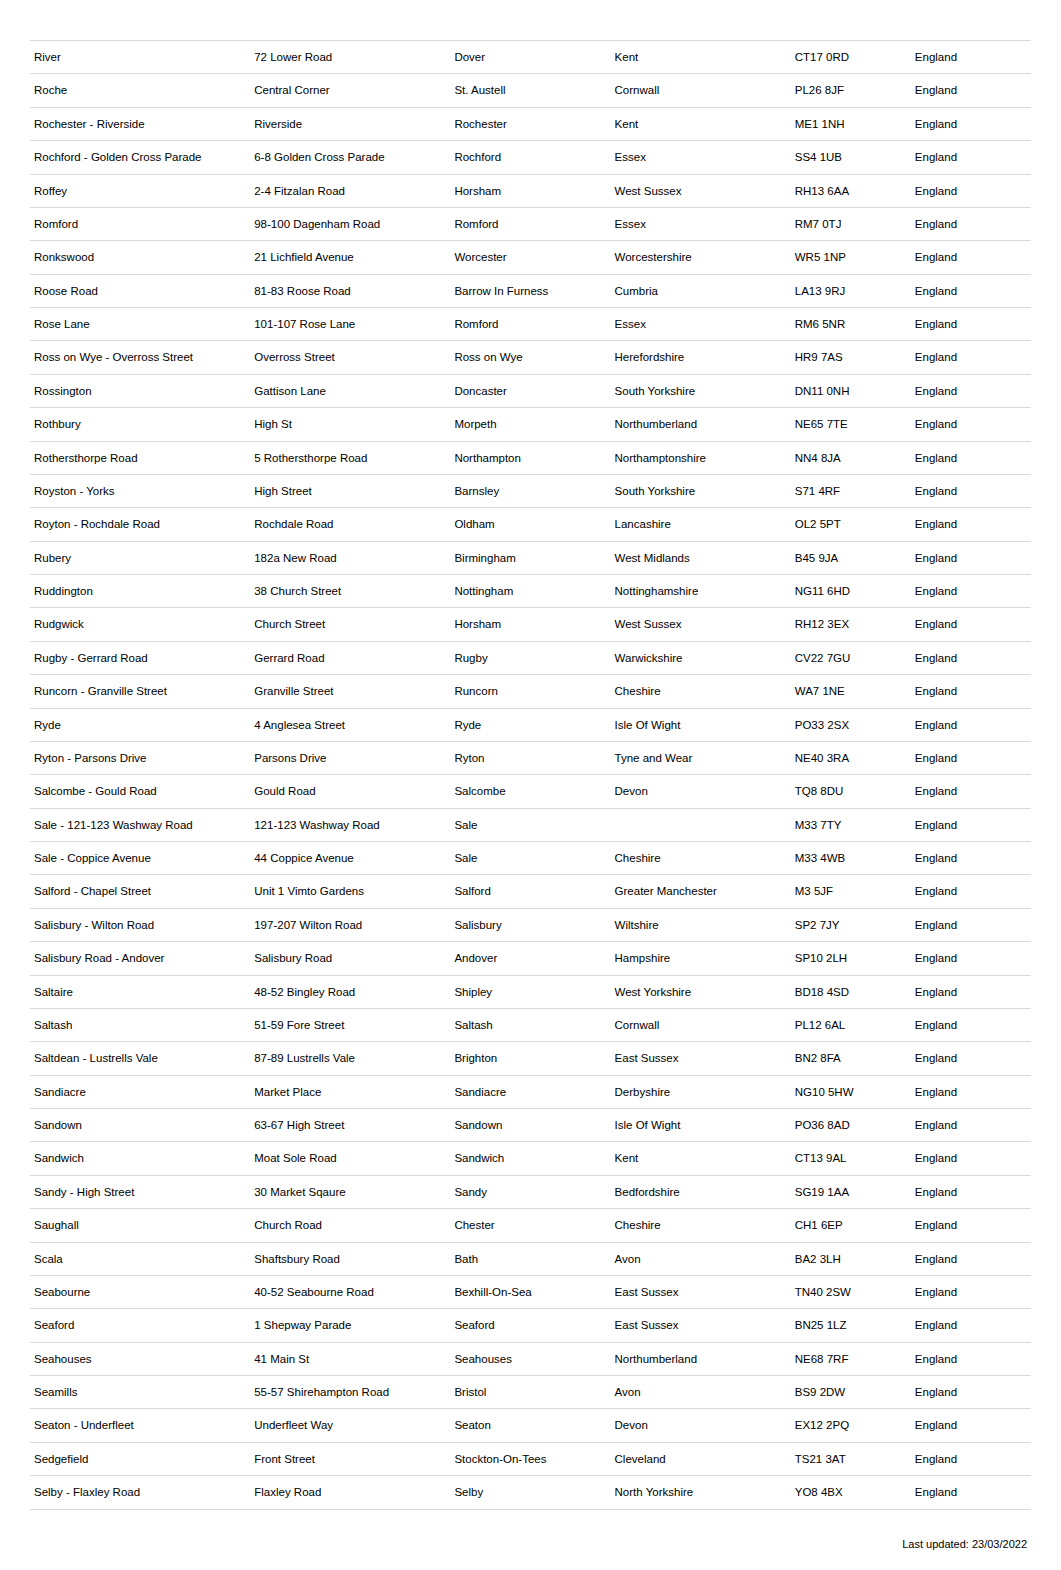| River | 72 Lower Road | Dover | Kent | CT17 0RD | England |
| Roche | Central Corner | St. Austell | Cornwall | PL26 8JF | England |
| Rochester - Riverside | Riverside | Rochester | Kent | ME1 1NH | England |
| Rochford - Golden Cross Parade | 6-8 Golden Cross Parade | Rochford | Essex | SS4 1UB | England |
| Roffey | 2-4 Fitzalan Road | Horsham | West Sussex | RH13 6AA | England |
| Romford | 98-100 Dagenham Road | Romford | Essex | RM7 0TJ | England |
| Ronkswood | 21 Lichfield Avenue | Worcester | Worcestershire | WR5 1NP | England |
| Roose Road | 81-83 Roose Road | Barrow In Furness | Cumbria | LA13 9RJ | England |
| Rose Lane | 101-107 Rose Lane | Romford | Essex | RM6 5NR | England |
| Ross on Wye - Overross Street | Overross Street | Ross on Wye | Herefordshire | HR9 7AS | England |
| Rossington | Gattison Lane | Doncaster | South Yorkshire | DN11 0NH | England |
| Rothbury | High St | Morpeth | Northumberland | NE65 7TE | England |
| Rothersthorpe Road | 5 Rothersthorpe Road | Northampton | Northamptonshire | NN4 8JA | England |
| Royston - Yorks | High Street | Barnsley | South Yorkshire | S71 4RF | England |
| Royton - Rochdale Road | Rochdale Road | Oldham | Lancashire | OL2 5PT | England |
| Rubery | 182a New Road | Birmingham | West Midlands | B45 9JA | England |
| Ruddington | 38 Church Street | Nottingham | Nottinghamshire | NG11 6HD | England |
| Rudgwick | Church Street | Horsham | West Sussex | RH12 3EX | England |
| Rugby - Gerrard Road | Gerrard Road | Rugby | Warwickshire | CV22 7GU | England |
| Runcorn - Granville Street | Granville Street | Runcorn | Cheshire | WA7 1NE | England |
| Ryde | 4 Anglesea Street | Ryde | Isle Of Wight | PO33 2SX | England |
| Ryton - Parsons Drive | Parsons Drive | Ryton | Tyne and Wear | NE40 3RA | England |
| Salcombe - Gould Road | Gould Road | Salcombe | Devon | TQ8 8DU | England |
| Sale - 121-123 Washway Road | 121-123 Washway Road | Sale | | M33 7TY | England |
| Sale - Coppice Avenue | 44 Coppice Avenue | Sale | Cheshire | M33 4WB | England |
| Salford - Chapel Street | Unit 1 Vimto Gardens | Salford | Greater Manchester | M3 5JF | England |
| Salisbury - Wilton Road | 197-207 Wilton Road | Salisbury | Wiltshire | SP2 7JY | England |
| Salisbury Road - Andover | Salisbury Road | Andover | Hampshire | SP10 2LH | England |
| Saltaire | 48-52 Bingley Road | Shipley | West Yorkshire | BD18 4SD | England |
| Saltash | 51-59 Fore Street | Saltash | Cornwall | PL12 6AL | England |
| Saltdean - Lustrells Vale | 87-89 Lustrells Vale | Brighton | East Sussex | BN2 8FA | England |
| Sandiacre | Market Place | Sandiacre | Derbyshire | NG10 5HW | England |
| Sandown | 63-67 High Street | Sandown | Isle Of Wight | PO36 8AD | England |
| Sandwich | Moat Sole Road | Sandwich | Kent | CT13 9AL | England |
| Sandy - High Street | 30 Market Sqaure | Sandy | Bedfordshire | SG19 1AA | England |
| Saughall | Church Road | Chester | Cheshire | CH1 6EP | England |
| Scala | Shaftsbury Road | Bath | Avon | BA2 3LH | England |
| Seabourne | 40-52 Seabourne Road | Bexhill-On-Sea | East Sussex | TN40 2SW | England |
| Seaford | 1 Shepway Parade | Seaford | East Sussex | BN25 1LZ | England |
| Seahouses | 41 Main St | Seahouses | Northumberland | NE68 7RF | England |
| Seamills | 55-57 Shirehampton Road | Bristol | Avon | BS9 2DW | England |
| Seaton - Underfleet | Underfleet Way | Seaton | Devon | EX12 2PQ | England |
| Sedgefield | Front Street | Stockton-On-Tees | Cleveland | TS21 3AT | England |
| Selby - Flaxley Road | Flaxley Road | Selby | North Yorkshire | YO8 4BX | England |
Last updated: 23/03/2022